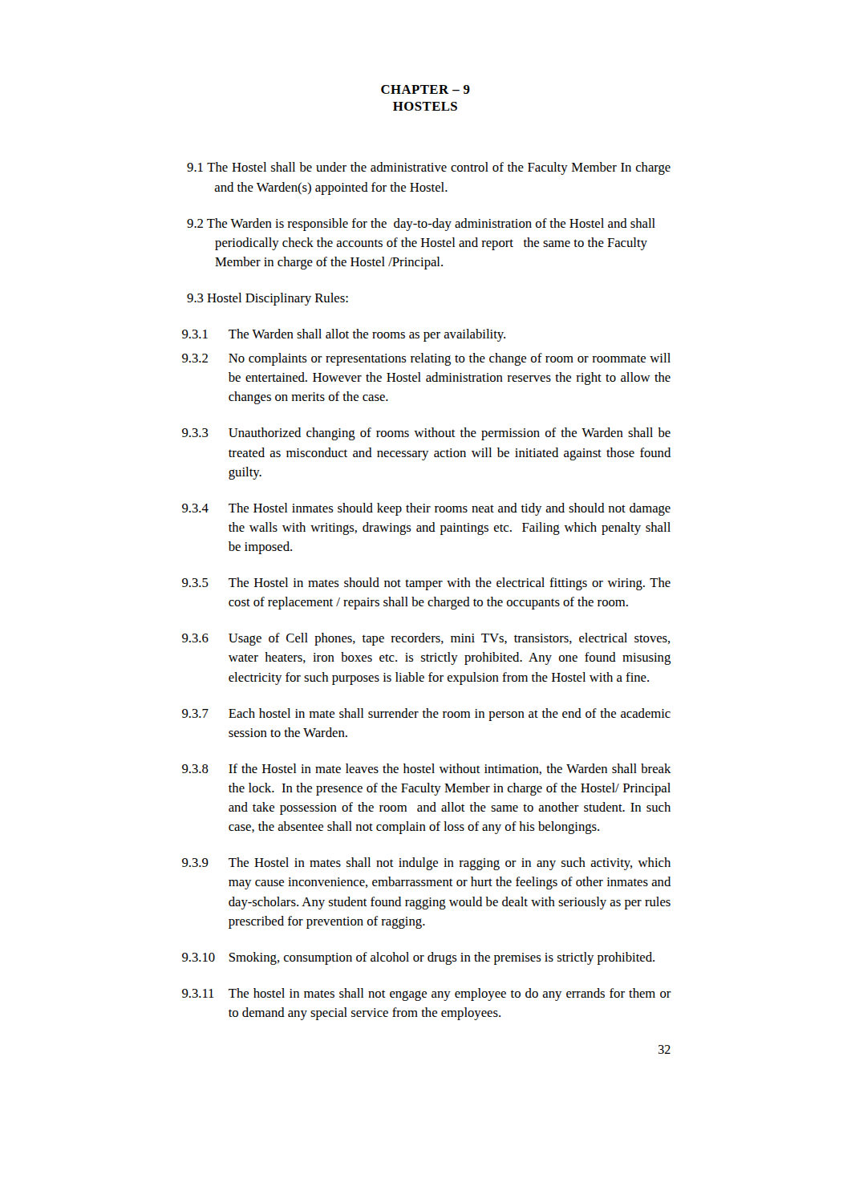CHAPTER – 9HOSTELS
9.1 The Hostel shall be under the administrative control of the Faculty Member In charge and the Warden(s) appointed for the Hostel.
9.2 The Warden is responsible for the day-to-day administration of the Hostel and shall periodically check the accounts of the Hostel and report the same to the Faculty Member in charge of the Hostel /Principal.
9.3 Hostel Disciplinary Rules:
9.3.1
The Warden shall allot the rooms as per availability.
9.3.2
No complaints or representations relating to the change of room or roommate will be entertained. However the Hostel administration reserves the right to allow the changes on merits of the case.
9.3.3
Unauthorized changing of rooms without the permission of the Warden shall be treated as misconduct and necessary action will be initiated against those found guilty.
9.3.4
The Hostel inmates should keep their rooms neat and tidy and should not damage the walls with writings, drawings and paintings etc. Failing which penalty shall be imposed.
9.3.5
The Hostel in mates should not tamper with the electrical fittings or wiring. The cost of replacement / repairs shall be charged to the occupants of the room.
9.3.6
Usage of Cell phones, tape recorders, mini TVs, transistors, electrical stoves, water heaters, iron boxes etc. is strictly prohibited. Any one found misusing electricity for such purposes is liable for expulsion from the Hostel with a fine.
9.3.7
Each hostel in mate shall surrender the room in person at the end of the academic session to the Warden.
9.3.8
If the Hostel in mate leaves the hostel without intimation, the Warden shall break the lock. In the presence of the Faculty Member in charge of the Hostel/ Principal and take possession of the room and allot the same to another student. In such case, the absentee shall not complain of loss of any of his belongings.
9.3.9
The Hostel in mates shall not indulge in ragging or in any such activity, which may cause inconvenience, embarrassment or hurt the feelings of other inmates and day-scholars. Any student found ragging would be dealt with seriously as per rules prescribed for prevention of ragging.
9.3.10
Smoking, consumption of alcohol or drugs in the premises is strictly prohibited.
9.3.11
The hostel in mates shall not engage any employee to do any errands for them or to demand any special service from the employees.
32